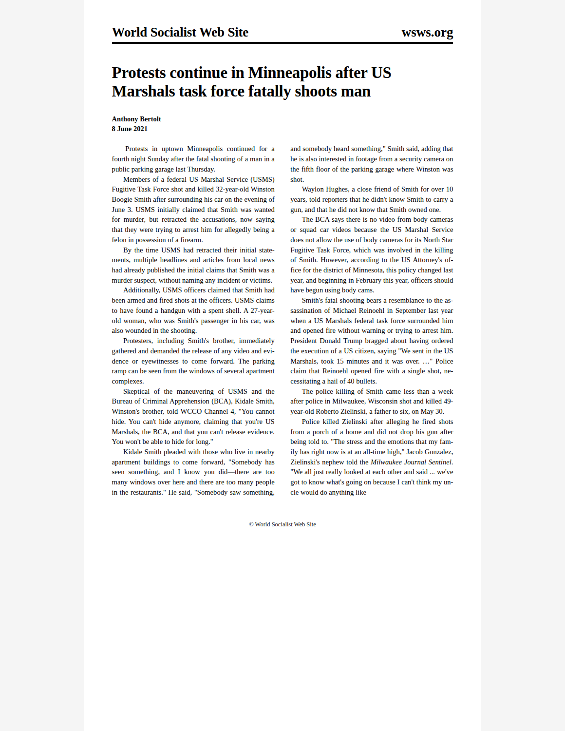World Socialist Web Site
wsws.org
Protests continue in Minneapolis after US Marshals task force fatally shoots man
Anthony Bertolt 8 June 2021
Protests in uptown Minneapolis continued for a fourth night Sunday after the fatal shooting of a man in a public parking garage last Thursday.
Members of a federal US Marshal Service (USMS) Fugitive Task Force shot and killed 32-year-old Winston Boogie Smith after surrounding his car on the evening of June 3. USMS initially claimed that Smith was wanted for murder, but retracted the accusations, now saying that they were trying to arrest him for allegedly being a felon in possession of a firearm.
By the time USMS had retracted their initial statements, multiple headlines and articles from local news had already published the initial claims that Smith was a murder suspect, without naming any incident or victims.
Additionally, USMS officers claimed that Smith had been armed and fired shots at the officers. USMS claims to have found a handgun with a spent shell. A 27-year-old woman, who was Smith's passenger in his car, was also wounded in the shooting.
Protesters, including Smith's brother, immediately gathered and demanded the release of any video and evidence or eyewitnesses to come forward. The parking ramp can be seen from the windows of several apartment complexes.
Skeptical of the maneuvering of USMS and the Bureau of Criminal Apprehension (BCA), Kidale Smith, Winston's brother, told WCCO Channel 4, "You cannot hide. You can't hide anymore, claiming that you're US Marshals, the BCA, and that you can't release evidence. You won't be able to hide for long."
Kidale Smith pleaded with those who live in nearby apartment buildings to come forward, "Somebody has seen something, and I know you did—there are too many windows over here and there are too many people in the restaurants." He said, "Somebody saw something, and somebody heard something," Smith said, adding that he is also interested in footage from a security camera on the fifth floor of the parking garage where Winston was shot.
Waylon Hughes, a close friend of Smith for over 10 years, told reporters that he didn't know Smith to carry a gun, and that he did not know that Smith owned one.
The BCA says there is no video from body cameras or squad car videos because the US Marshal Service does not allow the use of body cameras for its North Star Fugitive Task Force, which was involved in the killing of Smith. However, according to the US Attorney's office for the district of Minnesota, this policy changed last year, and beginning in February this year, officers should have begun using body cams.
Smith's fatal shooting bears a resemblance to the assassination of Michael Reinoehl in September last year when a US Marshals federal task force surrounded him and opened fire without warning or trying to arrest him. President Donald Trump bragged about having ordered the execution of a US citizen, saying "We sent in the US Marshals, took 15 minutes and it was over. …" Police claim that Reinoehl opened fire with a single shot, necessitating a hail of 40 bullets.
The police killing of Smith came less than a week after police in Milwaukee, Wisconsin shot and killed 49-year-old Roberto Zielinski, a father to six, on May 30.
Police killed Zielinski after alleging he fired shots from a porch of a home and did not drop his gun after being told to. "The stress and the emotions that my family has right now is at an all-time high," Jacob Gonzalez, Zielinski's nephew told the Milwaukee Journal Sentinel. "We all just really looked at each other and said ... we've got to know what's going on because I can't think my uncle would do anything like
© World Socialist Web Site